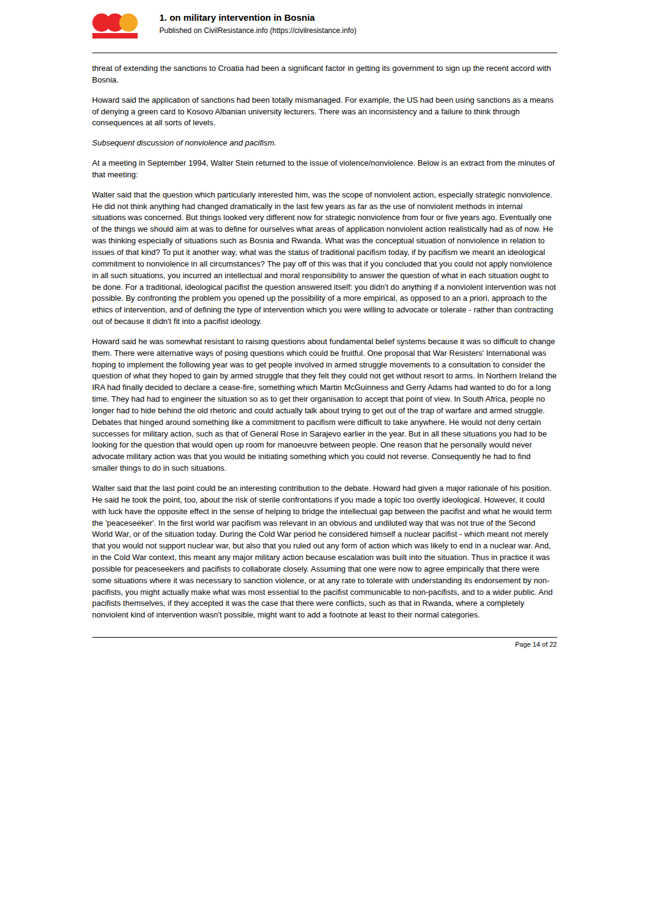1. on military intervention in Bosnia
Published on CivilResistance.info (https://civilresistance.info)
threat of extending the sanctions to Croatia had been a significant factor in getting its government to sign up the recent accord with Bosnia.
Howard said the application of sanctions had been totally mismanaged. For example, the US had been using sanctions as a means of denying a green card to Kosovo Albanian university lecturers. There was an inconsistency and a failure to think through consequences at all sorts of levels.
Subsequent discussion of nonviolence and pacifism.
At a meeting in September 1994, Walter Stein returned to the issue of violence/nonviolence. Below is an extract from the minutes of that meeting:
Walter said that the question which particularly interested him, was the scope of nonviolent action, especially strategic nonviolence. He did not think anything had changed dramatically in the last few years as far as the use of nonviolent methods in internal situations was concerned. But things looked very different now for strategic nonviolence from four or five years ago. Eventually one of the things we should aim at was to define for ourselves what areas of application nonviolent action realistically had as of now. He was thinking especially of situations such as Bosnia and Rwanda. What was the conceptual situation of nonviolence in relation to issues of that kind? To put it another way, what was the status of traditional pacifism today, if by pacifism we meant an ideological commitment to nonviolence in all circumstances? The pay off of this was that if you concluded that you could not apply nonviolence in all such situations, you incurred an intellectual and moral responsibility to answer the question of what in each situation ought to be done. For a traditional, ideological pacifist the question answered itself: you didn't do anything if a nonviolent intervention was not possible. By confronting the problem you opened up the possibility of a more empirical, as opposed to an a priori, approach to the ethics of intervention, and of defining the type of intervention which you were willing to advocate or tolerate - rather than contracting out of because it didn't fit into a pacifist ideology.
Howard said he was somewhat resistant to raising questions about fundamental belief systems because it was so difficult to change them. There were alternative ways of posing questions which could be fruitful. One proposal that War Resisters' International was hoping to implement the following year was to get people involved in armed struggle movements to a consultation to consider the question of what they hoped to gain by armed struggle that they felt they could not get without resort to arms. In Northern Ireland the IRA had finally decided to declare a cease-fire, something which Martin McGuinness and Gerry Adams had wanted to do for a long time. They had had to engineer the situation so as to get their organisation to accept that point of view. In South Africa, people no longer had to hide behind the old rhetoric and could actually talk about trying to get out of the trap of warfare and armed struggle. Debates that hinged around something like a commitment to pacifism were difficult to take anywhere. He would not deny certain successes for military action, such as that of General Rose in Sarajevo earlier in the year. But in all these situations you had to be looking for the question that would open up room for manoeuvre between people. One reason that he personally would never advocate military action was that you would be initiating something which you could not reverse. Consequently he had to find smaller things to do in such situations.
Walter said that the last point could be an interesting contribution to the debate. Howard had given a major rationale of his position. He said he took the point, too, about the risk of sterile confrontations if you made a topic too overtly ideological. However, it could with luck have the opposite effect in the sense of helping to bridge the intellectual gap between the pacifist and what he would term the 'peaceseeker'. In the first world war pacifism was relevant in an obvious and undiluted way that was not true of the Second World War, or of the situation today. During the Cold War period he considered himself a nuclear pacifist - which meant not merely that you would not support nuclear war, but also that you ruled out any form of action which was likely to end in a nuclear war. And, in the Cold War context, this meant any major military action because escalation was built into the situation. Thus in practice it was possible for peaceseekers and pacifists to collaborate closely. Assuming that one were now to agree empirically that there were some situations where it was necessary to sanction violence, or at any rate to tolerate with understanding its endorsement by non-pacifists, you might actually make what was most essential to the pacifist communicable to non-pacifists, and to a wider public. And pacifists themselves, if they accepted it was the case that there were conflicts, such as that in Rwanda, where a completely nonviolent kind of intervention wasn't possible, might want to add a footnote at least to their normal categories.
Page 14 of 22